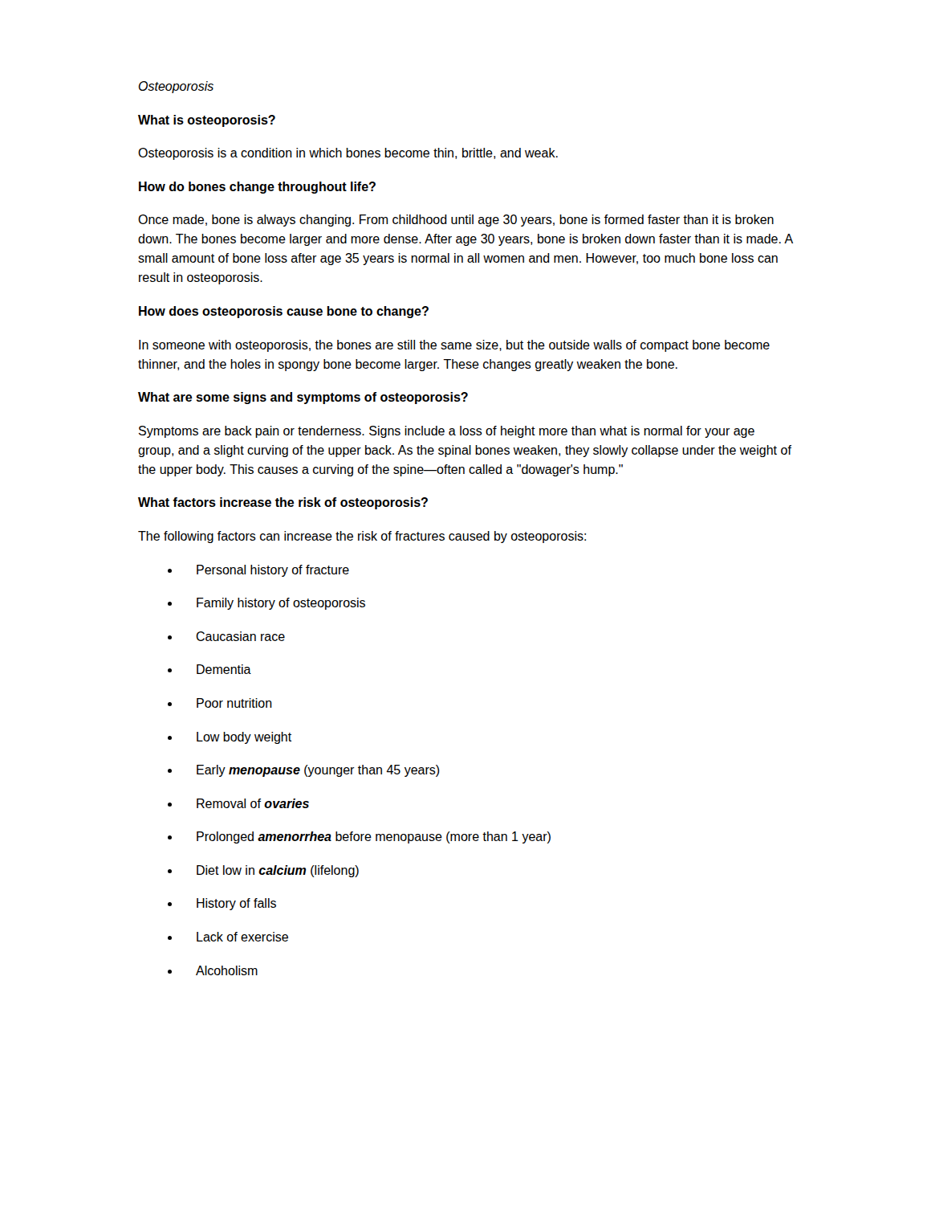Osteoporosis
What is osteoporosis?
Osteoporosis is a condition in which bones become thin, brittle, and weak.
How do bones change throughout life?
Once made, bone is always changing. From childhood until age 30 years, bone is formed faster than it is broken down. The bones become larger and more dense. After age 30 years, bone is broken down faster than it is made. A small amount of bone loss after age 35 years is normal in all women and men. However, too much bone loss can result in osteoporosis.
How does osteoporosis cause bone to change?
In someone with osteoporosis, the bones are still the same size, but the outside walls of compact bone become thinner, and the holes in spongy bone become larger. These changes greatly weaken the bone.
What are some signs and symptoms of osteoporosis?
Symptoms are back pain or tenderness. Signs include a loss of height more than what is normal for your age group, and a slight curving of the upper back. As the spinal bones weaken, they slowly collapse under the weight of the upper body. This causes a curving of the spine—often called a "dowager's hump."
What factors increase the risk of osteoporosis?
The following factors can increase the risk of fractures caused by osteoporosis:
Personal history of fracture
Family history of osteoporosis
Caucasian race
Dementia
Poor nutrition
Low body weight
Early menopause (younger than 45 years)
Removal of ovaries
Prolonged amenorrhea before menopause (more than 1 year)
Diet low in calcium (lifelong)
History of falls
Lack of exercise
Alcoholism